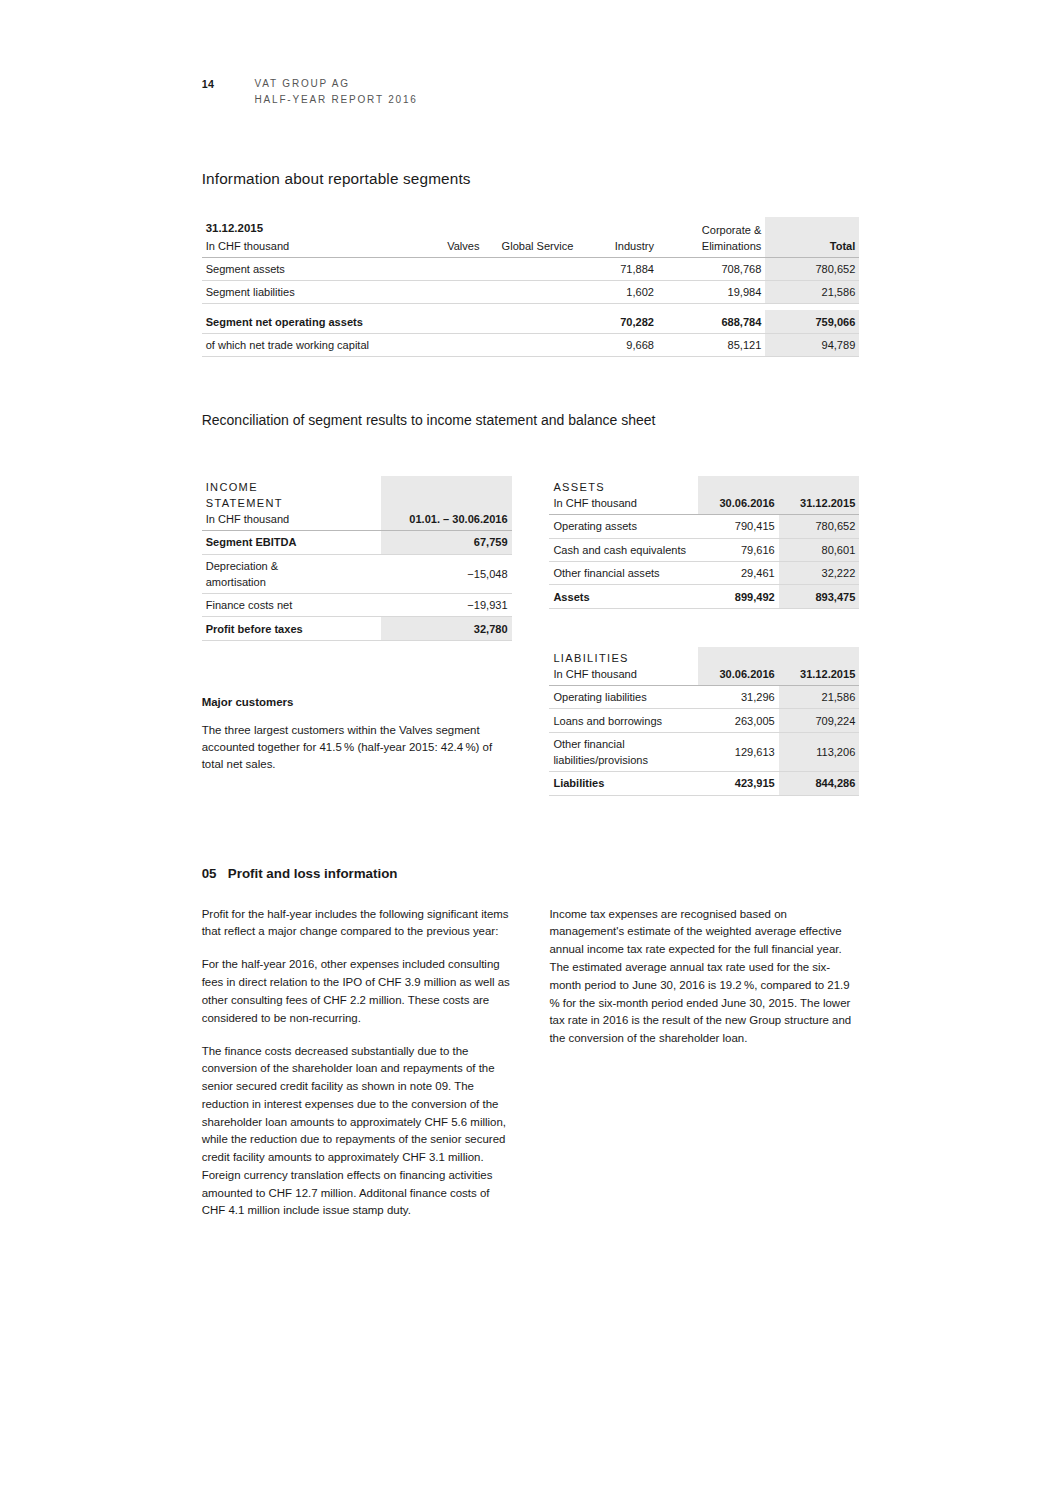14
VAT Group AG
Half-Year Report 2016
Information about reportable segments
| 31.12.2015 In CHF thousand | Valves | Global Service | Industry | Corporate & Eliminations | Total |
| --- | --- | --- | --- | --- | --- |
| Segment assets | | | 71,884 | 708,768 | 780,652 |
| Segment liabilities | | | 1,602 | 19,984 | 21,586 |
| Segment net operating assets | | | 70,282 | 688,784 | 759,066 |
| of which net trade working capital | | | 9,668 | 85,121 | 94,789 |
Reconciliation of segment results to income statement and balance sheet
| Income Statement In CHF thousand | 01.01. – 30.06.2016 |
| --- | --- |
| Segment EBITDA | 67,759 |
| Depreciation & amortisation | −15,048 |
| Finance costs net | −19,931 |
| Profit before taxes | 32,780 |
Major customers
The three largest customers within the Valves segment accounted together for 41.5 % (half-year 2015: 42.4 %) of total net sales.
| Assets In CHF thousand | 30.06.2016 | 31.12.2015 |
| --- | --- | --- |
| Operating assets | 790,415 | 780,652 |
| Cash and cash equivalents | 79,616 | 80,601 |
| Other financial assets | 29,461 | 32,222 |
| Assets | 899,492 | 893,475 |
| Liabilities In CHF thousand | 30.06.2016 | 31.12.2015 |
| --- | --- | --- |
| Operating liabilities | 31,296 | 21,586 |
| Loans and borrowings | 263,005 | 709,224 |
| Other financial liabilities/provisions | 129,613 | 113,206 |
| Liabilities | 423,915 | 844,286 |
05 Profit and loss information
Profit for the half-year includes the following significant items that reflect a major change compared to the previous year:
For the half-year 2016, other expenses included consulting fees in direct relation to the IPO of CHF 3.9 million as well as other consulting fees of CHF 2.2 million. These costs are considered to be non-recurring.
The finance costs decreased substantially due to the conversion of the shareholder loan and repayments of the senior secured credit facility as shown in note 09. The reduction in interest expenses due to the conversion of the shareholder loan amounts to approximately CHF 5.6 million, while the reduction due to repayments of the senior secured credit facility amounts to approximately CHF 3.1 million. Foreign currency translation effects on financing activities amounted to CHF 12.7 million. Additonal finance costs of CHF 4.1 million include issue stamp duty.
Income tax expenses are recognised based on management's estimate of the weighted average effective annual income tax rate expected for the full financial year. The estimated average annual tax rate used for the six-month period to June 30, 2016 is 19.2 %, compared to 21.9 % for the six-month period ended June 30, 2015. The lower tax rate in 2016 is the result of the new Group structure and the conversion of the shareholder loan.